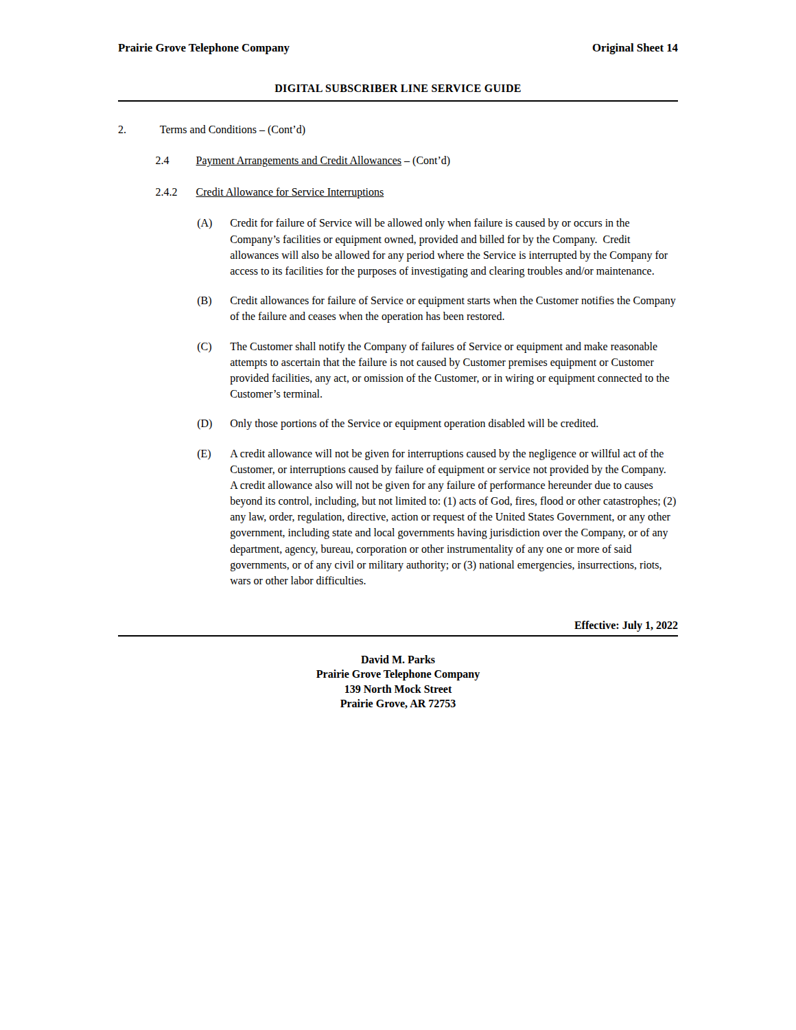Prairie Grove Telephone Company Original Sheet 14
DIGITAL SUBSCRIBER LINE SERVICE GUIDE
2. Terms and Conditions – (Cont’d)
2.4 Payment Arrangements and Credit Allowances – (Cont’d)
2.4.2 Credit Allowance for Service Interruptions
(A)
Credit for failure of Service will be allowed only when failure is caused by or occurs in the Company’s facilities or equipment owned, provided and billed for by the Company. Credit allowances will also be allowed for any period where the Service is interrupted by the Company for access to its facilities for the purposes of investigating and clearing troubles and/or maintenance.
(B)
Credit allowances for failure of Service or equipment starts when the Customer notifies the Company of the failure and ceases when the operation has been restored.
(C)
The Customer shall notify the Company of failures of Service or equipment and make reasonable attempts to ascertain that the failure is not caused by Customer premises equipment or Customer provided facilities, any act, or omission of the Customer, or in wiring or equipment connected to the Customer’s terminal.
(D)
Only those portions of the Service or equipment operation disabled will be credited.
(E)
A credit allowance will not be given for interruptions caused by the negligence or willful act of the Customer, or interruptions caused by failure of equipment or service not provided by the Company. A credit allowance also will not be given for any failure of performance hereunder due to causes beyond its control, including, but not limited to: (1) acts of God, fires, flood or other catastrophes; (2) any law, order, regulation, directive, action or request of the United States Government, or any other government, including state and local governments having jurisdiction over the Company, or of any department, agency, bureau, corporation or other instrumentality of any one or more of said governments, or of any civil or military authority; or (3) national emergencies, insurrections, riots, wars or other labor difficulties.
Effective: July 1, 2022
David M. Parks
Prairie Grove Telephone Company
139 North Mock Street
Prairie Grove, AR 72753